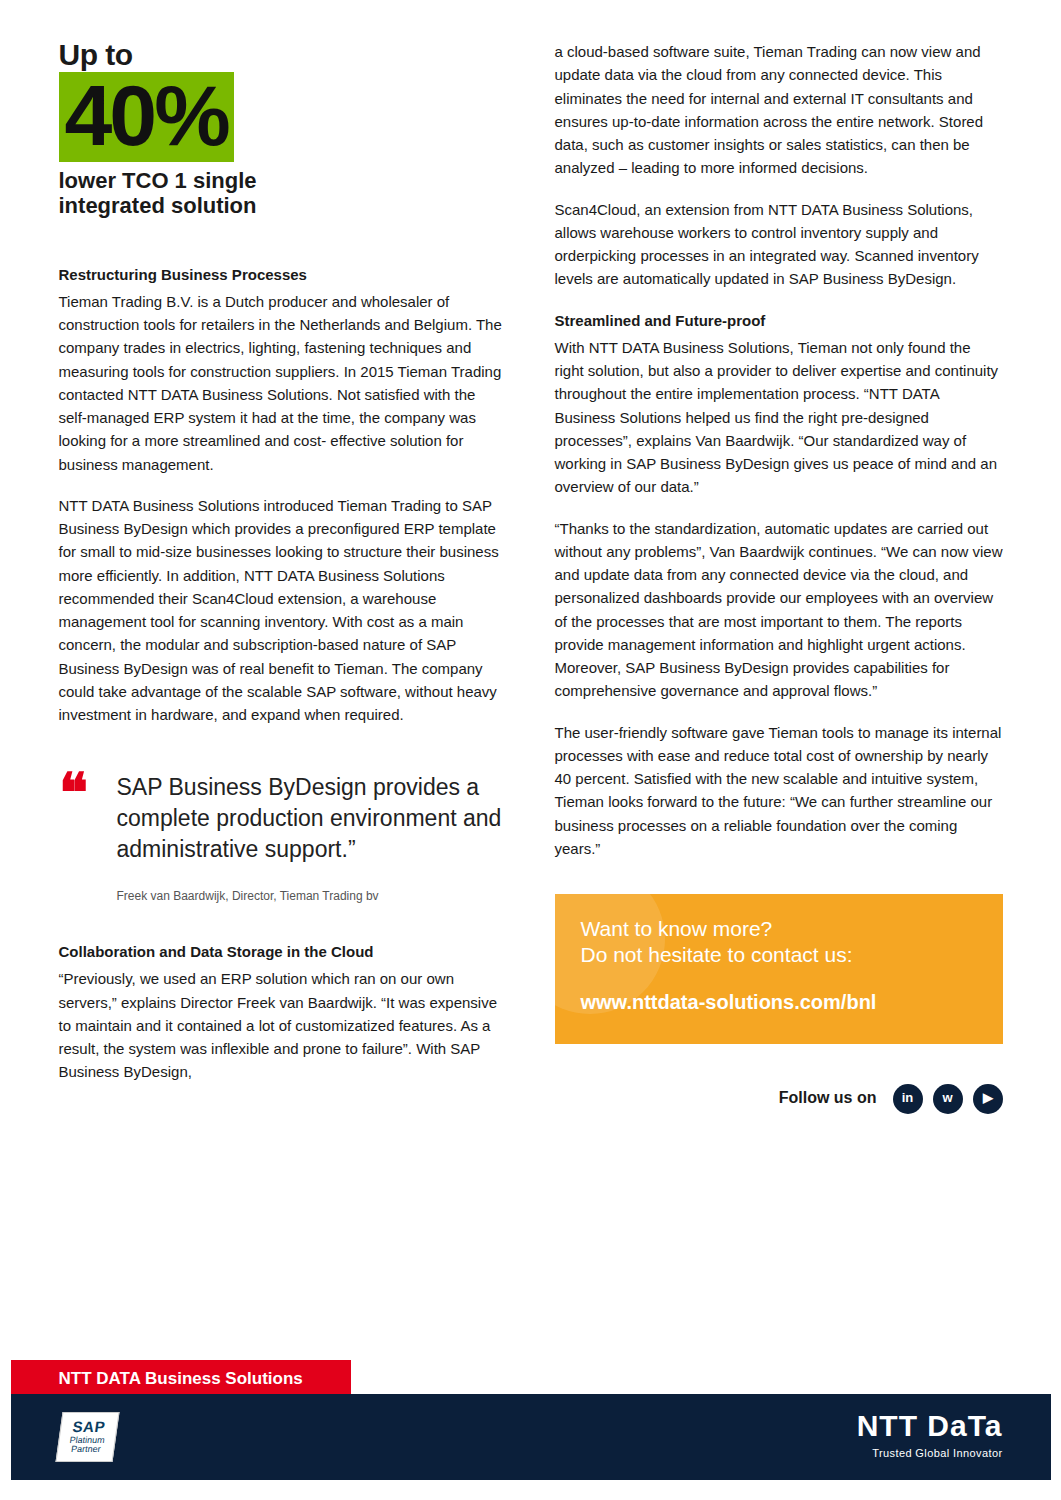Up to
40%
lower TCO 1 single
integrated solution
Restructuring Business Processes
Tieman Trading B.V. is a Dutch producer and wholesaler of construction tools for retailers in the Netherlands and Belgium. The company trades in electrics, lighting, fastening techniques and measuring tools for construction suppliers. In 2015 Tieman Trading contacted NTT DATA Business Solutions. Not satisfied with the self-managed ERP system it had at the time, the company was looking for a more streamlined and cost- effective solution for business management.
NTT DATA Business Solutions introduced Tieman Trading to SAP Business ByDesign which provides a preconfigured ERP template for small to mid-size businesses looking to structure their business more efficiently. In addition, NTT DATA Business Solutions recommended their Scan4Cloud extension, a warehouse management tool for scanning inventory. With cost as a main concern, the modular and subscription-based nature of SAP Business ByDesign was of real benefit to Tieman. The company could take advantage of the scalable SAP software, without heavy investment in hardware, and expand when required.
❝
SAP Business ByDesign provides a complete production environment and administrative support.”
Freek van Baardwijk, Director, Tieman Trading bv
Collaboration and Data Storage in the Cloud
“Previously, we used an ERP solution which ran on our own servers,” explains Director Freek van Baardwijk. “It was expensive to maintain and it contained a lot of customizatized features. As a result, the system was inflexible and prone to failure”. With SAP Business ByDesign,
a cloud-based software suite, Tieman Trading can now view and update data via the cloud from any connected device. This eliminates the need for internal and external IT consultants and ensures up-to-date information across the entire network. Stored data, such as customer insights or sales statistics, can then be analyzed – leading to more informed decisions.
Scan4Cloud, an extension from NTT DATA Business Solutions, allows warehouse workers to control inventory supply and orderpicking processes in an integrated way. Scanned inventory levels are automatically updated in SAP Business ByDesign.
Streamlined and Future-proof
With NTT DATA Business Solutions, Tieman not only found the right solution, but also a provider to deliver expertise and continuity throughout the entire implementation process. “NTT DATA Business Solutions helped us find the right pre-designed processes”, explains Van Baardwijk. “Our standardized way of working in SAP Business ByDesign gives us peace of mind and an overview of our data.”
“Thanks to the standardization, automatic updates are carried out without any problems”, Van Baardwijk continues. “We can now view and update data from any connected device via the cloud, and personalized dashboards provide our employees with an overview of the processes that are most important to them. The reports provide management information and highlight urgent actions. Moreover, SAP Business ByDesign provides capabilities for comprehensive governance and approval flows.”
The user-friendly software gave Tieman tools to manage its internal processes with ease and reduce total cost of ownership by nearly 40 percent. Satisfied with the new scalable and intuitive system, Tieman looks forward to the future: “We can further streamline our business processes on a reliable foundation over the coming years.”
Want to know more?
Do not hesitate to contact us:
www.nttdata-solutions.com/bnl
Follow us on in w ▶
NTT DATA Business Solutions
SAP Platinum
Partner
NTT DaTa
Trusted Global Innovator